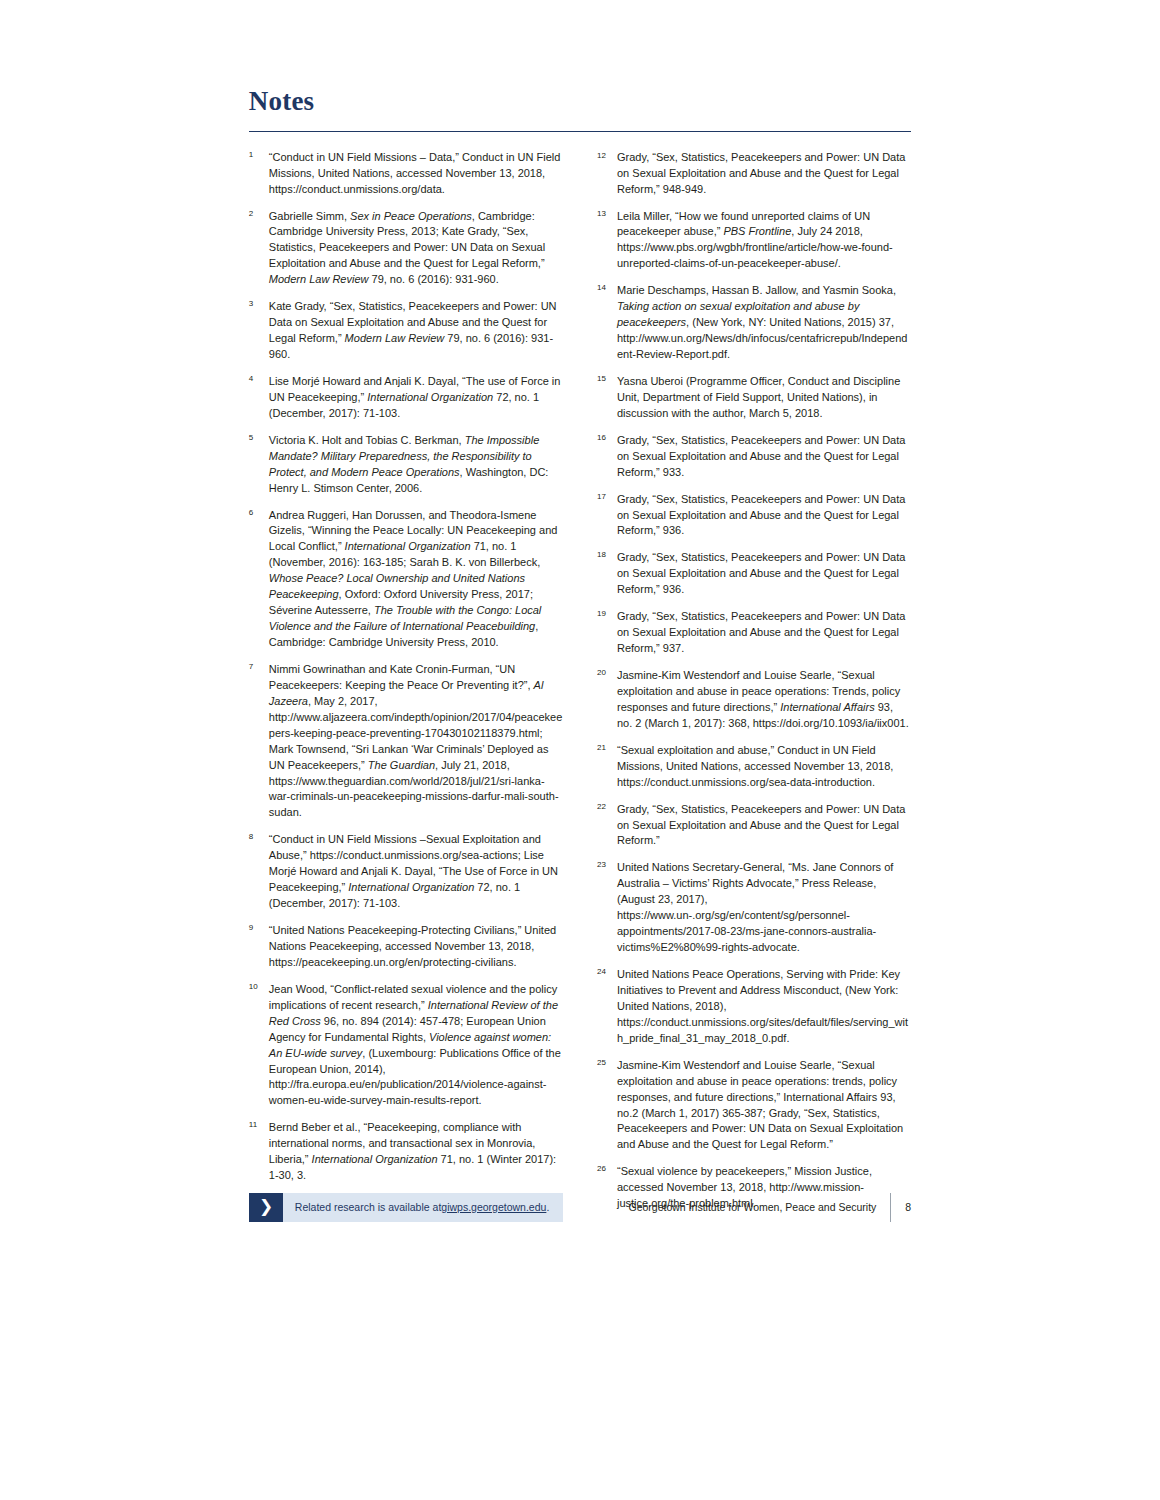Notes
“Conduct in UN Field Missions – Data,” Conduct in UN Field Missions, United Nations, accessed November 13, 2018, https://conduct.unmissions.org/data.
Gabrielle Simm, Sex in Peace Operations, Cambridge: Cambridge University Press, 2013; Kate Grady, “Sex, Statistics, Peacekeepers and Power: UN Data on Sexual Exploitation and Abuse and the Quest for Legal Reform,” Modern Law Review 79, no. 6 (2016): 931-960.
Kate Grady, “Sex, Statistics, Peacekeepers and Power: UN Data on Sexual Exploitation and Abuse and the Quest for Legal Reform,” Modern Law Review 79, no. 6 (2016): 931-960.
Lise Morjé Howard and Anjali K. Dayal, “The use of Force in UN Peacekeeping,” International Organization 72, no. 1 (December, 2017): 71-103.
Victoria K. Holt and Tobias C. Berkman, The Impossible Mandate? Military Preparedness, the Responsibility to Protect, and Modern Peace Operations, Washington, DC: Henry L. Stimson Center, 2006.
Andrea Ruggeri, Han Dorussen, and Theodora-Ismene Gizelis, “Winning the Peace Locally: UN Peacekeeping and Local Conflict,” International Organization 71, no. 1 (November, 2016): 163-185; Sarah B. K. von Billerbeck, Whose Peace? Local Ownership and United Nations Peacekeeping, Oxford: Oxford University Press, 2017; Séverine Autesserre, The Trouble with the Congo: Local Violence and the Failure of International Peacebuilding, Cambridge: Cambridge University Press, 2010.
Nimmi Gowrinathan and Kate Cronin-Furman, “UN Peacekeepers: Keeping the Peace Or Preventing it?”, Al Jazeera, May 2, 2017, http://www.aljazeera.com/indepth/opinion/2017/04/peacekeepers-keeping-peace-preventing-170430102118379.html; Mark Townsend, “Sri Lankan ‘War Criminals’ Deployed as UN Peacekeepers,” The Guardian, July 21, 2018, https://www.theguardian.com/world/2018/jul/21/sri-lanka-war-criminals-un-peacekeeping-missions-darfur-mali-south-sudan.
“Conduct in UN Field Missions –Sexual Exploitation and Abuse,” https://conduct.unmissions.org/sea-actions; Lise Morjé Howard and Anjali K. Dayal, “The Use of Force in UN Peacekeeping,” International Organization 72, no. 1 (December, 2017): 71-103.
“United Nations Peacekeeping-Protecting Civilians,” United Nations Peacekeeping, accessed November 13, 2018, https://peacekeeping.un.org/en/protecting-civilians.
Jean Wood, “Conflict-related sexual violence and the policy implications of recent research,” International Review of the Red Cross 96, no. 894 (2014): 457-478; European Union Agency for Fundamental Rights, Violence against women: An EU-wide survey, (Luxembourg: Publications Office of the European Union, 2014), http://fra.europa.eu/en/publication/2014/violence-against-women-eu-wide-survey-main-results-report.
Bernd Beber et al., “Peacekeeping, compliance with international norms, and transactional sex in Monrovia, Liberia,” International Organization 71, no. 1 (Winter 2017): 1-30, 3.
Grady, “Sex, Statistics, Peacekeepers and Power: UN Data on Sexual Exploitation and Abuse and the Quest for Legal Reform,” 948-949.
Leila Miller, “How we found unreported claims of UN peacekeeper abuse,” PBS Frontline, July 24 2018, https://www.pbs.org/wgbh/frontline/article/how-we-found-unreported-claims-of-un-peacekeeper-abuse/.
Marie Deschamps, Hassan B. Jallow, and Yasmin Sooka, Taking action on sexual exploitation and abuse by peacekeepers, (New York, NY: United Nations, 2015) 37, http://www.un.org/News/dh/infocus/centafricrepub/Independent-Review-Report.pdf.
Yasna Uberoi (Programme Officer, Conduct and Discipline Unit, Department of Field Support, United Nations), in discussion with the author, March 5, 2018.
Grady, “Sex, Statistics, Peacekeepers and Power: UN Data on Sexual Exploitation and Abuse and the Quest for Legal Reform,” 933.
Grady, “Sex, Statistics, Peacekeepers and Power: UN Data on Sexual Exploitation and Abuse and the Quest for Legal Reform,” 936.
Grady, “Sex, Statistics, Peacekeepers and Power: UN Data on Sexual Exploitation and Abuse and the Quest for Legal Reform,” 936.
Grady, “Sex, Statistics, Peacekeepers and Power: UN Data on Sexual Exploitation and Abuse and the Quest for Legal Reform,” 937.
Jasmine-Kim Westendorf and Louise Searle, “Sexual exploitation and abuse in peace operations: Trends, policy responses and future directions,” International Affairs 93, no. 2 (March 1, 2017): 368, https://doi.org/10.1093/ia/iix001.
“Sexual exploitation and abuse,” Conduct in UN Field Missions, United Nations, accessed November 13, 2018, https://conduct.unmissions.org/sea-data-introduction.
Grady, “Sex, Statistics, Peacekeepers and Power: UN Data on Sexual Exploitation and Abuse and the Quest for Legal Reform.”
United Nations Secretary-General, “Ms. Jane Connors of Australia – Victims’ Rights Advocate,” Press Release, (August 23, 2017), https://www.un-.org/sg/en/content/sg/personnel-appointments/2017-08-23/ms-jane-connors-australia-victims%E2%80%99-rights-advocate.
United Nations Peace Operations, Serving with Pride: Key Initiatives to Prevent and Address Misconduct, (New York: United Nations, 2018), https://conduct.unmissions.org/sites/default/files/serving_with_pride_final_31_may_2018_0.pdf.
Jasmine-Kim Westendorf and Louise Searle, “Sexual exploitation and abuse in peace operations: trends, policy responses, and future directions,” International Affairs 93, no.2 (March 1, 2017) 365-387; Grady, “Sex, Statistics, Peacekeepers and Power: UN Data on Sexual Exploitation and Abuse and the Quest for Legal Reform.”
“Sexual violence by peacekeepers,” Mission Justice, accessed November 13, 2018, http://www.mission-justice.org/the-problem.html.
❯
Related research is available at giwps.georgetown.edu.
Georgetown Institute for Women, Peace and Security
8